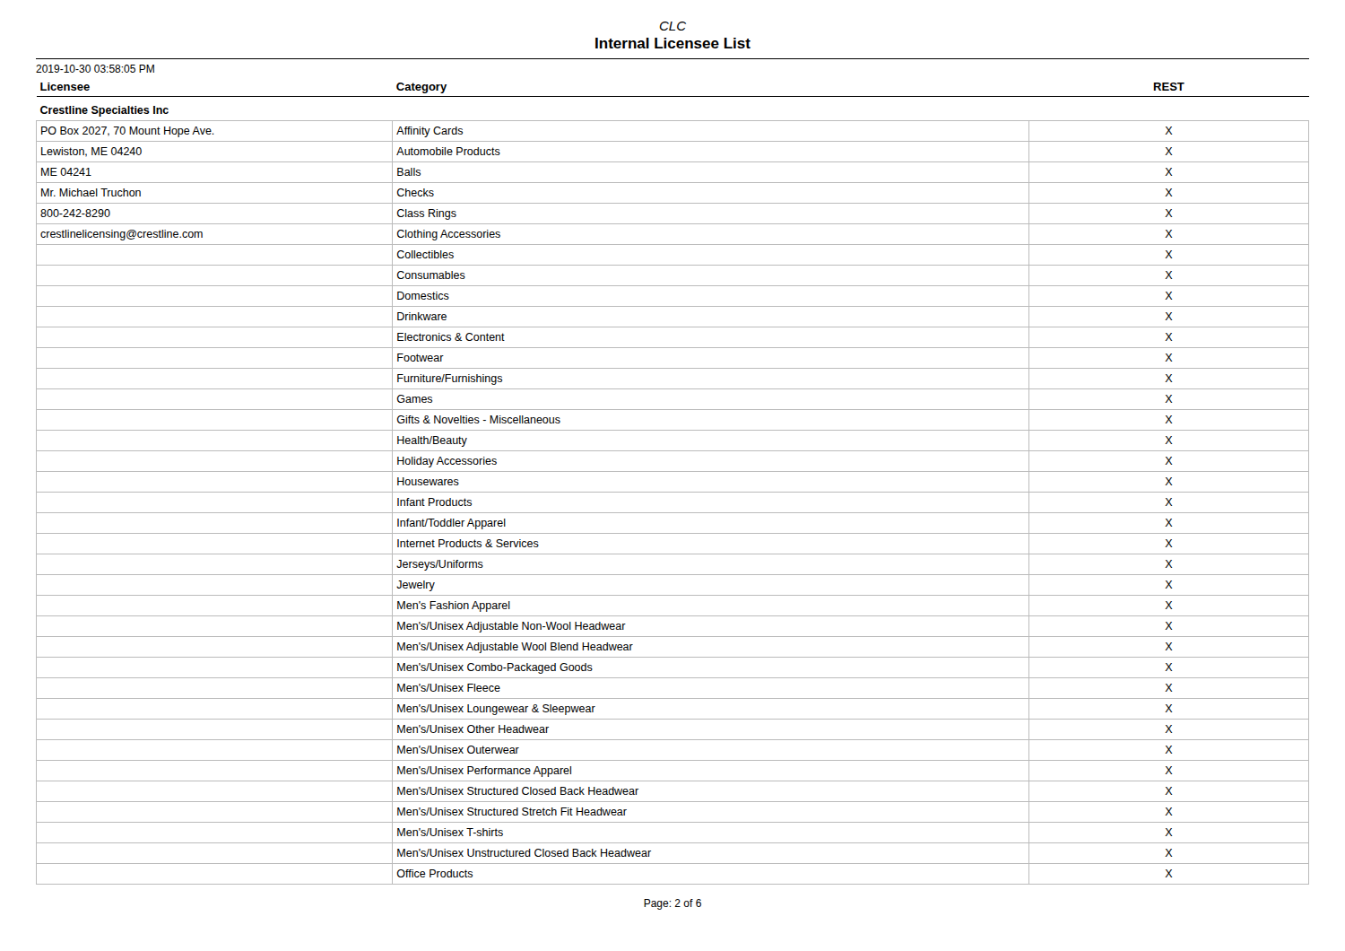CLC
Internal Licensee List
2019-10-30 03:58:05 PM
| Licensee | Category | REST |
| --- | --- | --- |
| Crestline Specialties Inc |
| PO Box 2027, 70 Mount Hope Ave. | Affinity Cards | X |
| Lewiston, ME 04240 | Automobile Products | X |
| ME 04241 | Balls | X |
| Mr. Michael Truchon | Checks | X |
| 800-242-8290 | Class Rings | X |
| crestlinelicensing@crestline.com | Clothing Accessories | X |
| | Collectibles | X |
| | Consumables | X |
| | Domestics | X |
| | Drinkware | X |
| | Electronics & Content | X |
| | Footwear | X |
| | Furniture/Furnishings | X |
| | Games | X |
| | Gifts & Novelties - Miscellaneous | X |
| | Health/Beauty | X |
| | Holiday Accessories | X |
| | Housewares | X |
| | Infant Products | X |
| | Infant/Toddler Apparel | X |
| | Internet Products & Services | X |
| | Jerseys/Uniforms | X |
| | Jewelry | X |
| | Men's Fashion Apparel | X |
| | Men's/Unisex Adjustable Non-Wool Headwear | X |
| | Men's/Unisex Adjustable Wool Blend Headwear | X |
| | Men's/Unisex Combo-Packaged Goods | X |
| | Men's/Unisex Fleece | X |
| | Men's/Unisex Loungewear & Sleepwear | X |
| | Men's/Unisex Other Headwear | X |
| | Men's/Unisex Outerwear | X |
| | Men's/Unisex Performance Apparel | X |
| | Men's/Unisex Structured Closed Back Headwear | X |
| | Men's/Unisex Structured Stretch Fit Headwear | X |
| | Men's/Unisex T-shirts | X |
| | Men's/Unisex Unstructured Closed Back Headwear | X |
| | Office Products | X |
Page: 2 of 6